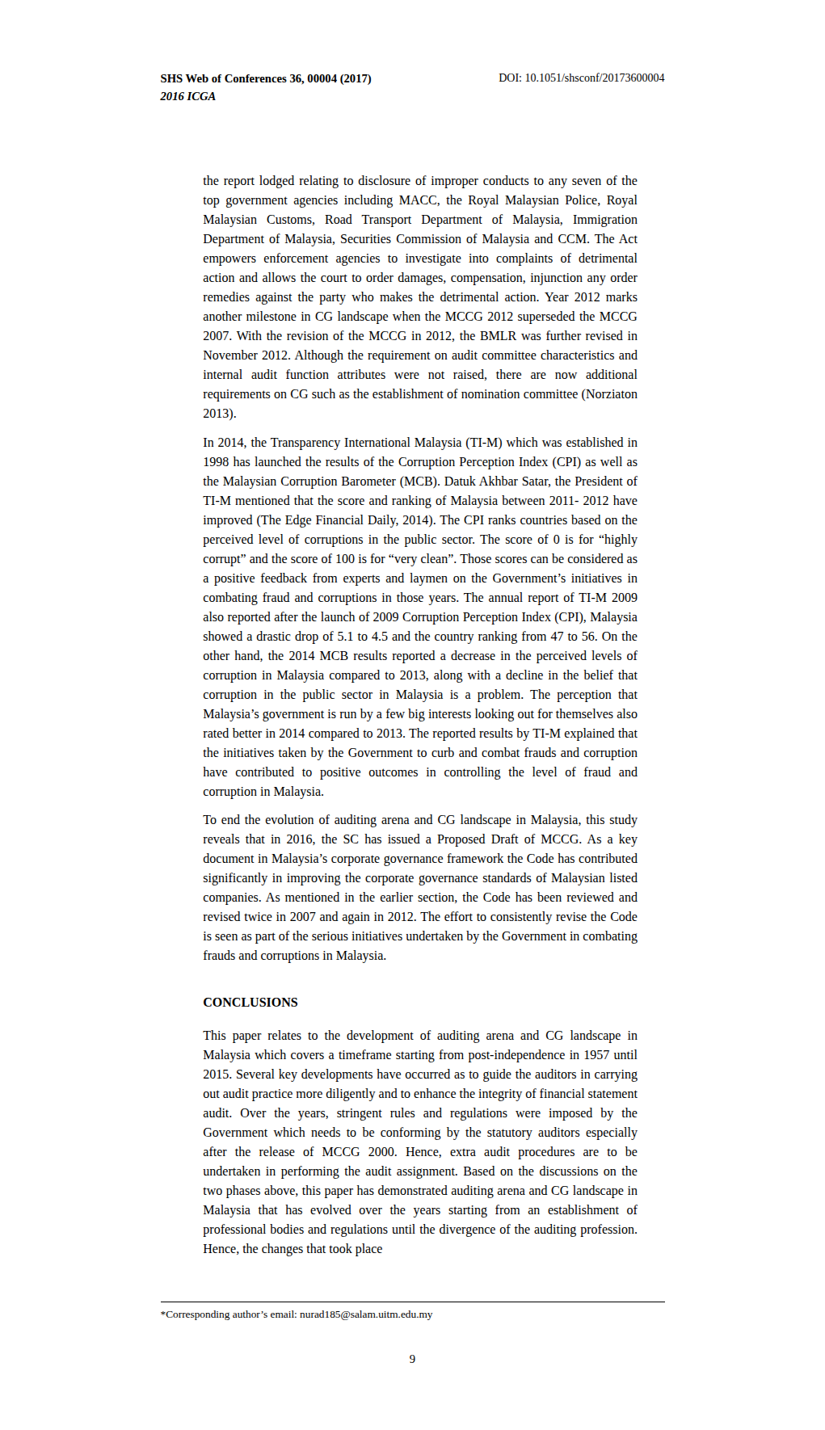SHS Web of Conferences 36, 00004 (2017)
2016 ICGA
DOI: 10.1051/shsconf/20173600004
the report lodged relating to disclosure of improper conducts to any seven of the top government agencies including MACC, the Royal Malaysian Police, Royal Malaysian Customs, Road Transport Department of Malaysia, Immigration Department of Malaysia, Securities Commission of Malaysia and CCM. The Act empowers enforcement agencies to investigate into complaints of detrimental action and allows the court to order damages, compensation, injunction any order remedies against the party who makes the detrimental action. Year 2012 marks another milestone in CG landscape when the MCCG 2012 superseded the MCCG 2007. With the revision of the MCCG in 2012, the BMLR was further revised in November 2012. Although the requirement on audit committee characteristics and internal audit function attributes were not raised, there are now additional requirements on CG such as the establishment of nomination committee (Norziaton 2013).
In 2014, the Transparency International Malaysia (TI-M) which was established in 1998 has launched the results of the Corruption Perception Index (CPI) as well as the Malaysian Corruption Barometer (MCB). Datuk Akhbar Satar, the President of TI-M mentioned that the score and ranking of Malaysia between 2011- 2012 have improved (The Edge Financial Daily, 2014). The CPI ranks countries based on the perceived level of corruptions in the public sector. The score of 0 is for “highly corrupt” and the score of 100 is for “very clean”. Those scores can be considered as a positive feedback from experts and laymen on the Government’s initiatives in combating fraud and corruptions in those years. The annual report of TI-M 2009 also reported after the launch of 2009 Corruption Perception Index (CPI), Malaysia showed a drastic drop of 5.1 to 4.5 and the country ranking from 47 to 56. On the other hand, the 2014 MCB results reported a decrease in the perceived levels of corruption in Malaysia compared to 2013, along with a decline in the belief that corruption in the public sector in Malaysia is a problem. The perception that Malaysia’s government is run by a few big interests looking out for themselves also rated better in 2014 compared to 2013. The reported results by TI-M explained that the initiatives taken by the Government to curb and combat frauds and corruption have contributed to positive outcomes in controlling the level of fraud and corruption in Malaysia.
To end the evolution of auditing arena and CG landscape in Malaysia, this study reveals that in 2016, the SC has issued a Proposed Draft of MCCG. As a key document in Malaysia’s corporate governance framework the Code has contributed significantly in improving the corporate governance standards of Malaysian listed companies. As mentioned in the earlier section, the Code has been reviewed and revised twice in 2007 and again in 2012. The effort to consistently revise the Code is seen as part of the serious initiatives undertaken by the Government in combating frauds and corruptions in Malaysia.
CONCLUSIONS
This paper relates to the development of auditing arena and CG landscape in Malaysia which covers a timeframe starting from post-independence in 1957 until 2015. Several key developments have occurred as to guide the auditors in carrying out audit practice more diligently and to enhance the integrity of financial statement audit. Over the years, stringent rules and regulations were imposed by the Government which needs to be conforming by the statutory auditors especially after the release of MCCG 2000. Hence, extra audit procedures are to be undertaken in performing the audit assignment. Based on the discussions on the two phases above, this paper has demonstrated auditing arena and CG landscape in Malaysia that has evolved over the years starting from an establishment of professional bodies and regulations until the divergence of the auditing profession. Hence, the changes that took place
*Corresponding author’s email: nurad185@salam.uitm.edu.my
9